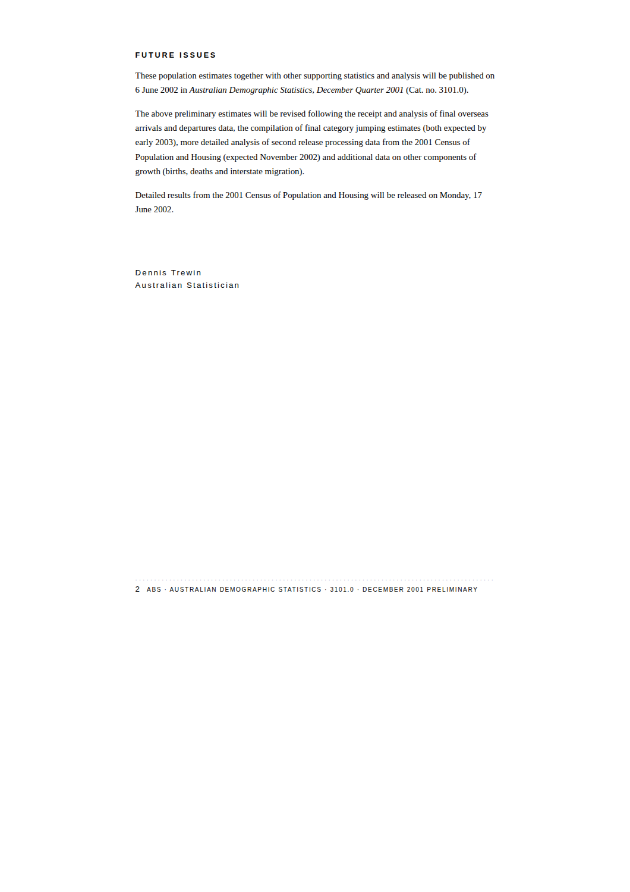Future Issues
These population estimates together with other supporting statistics and analysis will be published on 6 June 2002 in Australian Demographic Statistics, December Quarter 2001 (Cat. no. 3101.0).
The above preliminary estimates will be revised following the receipt and analysis of final overseas arrivals and departures data, the compilation of final category jumping estimates (both expected by early 2003), more detailed analysis of second release processing data from the 2001 Census of Population and Housing (expected November 2002) and additional data on other components of growth (births, deaths and interstate migration).
Detailed results from the 2001 Census of Population and Housing will be released on Monday, 17 June 2002.
Dennis Trewin
Australian Statistician
...........................................................................................................
2 ABS · AUSTRALIAN DEMOGRAPHIC STATISTICS · 3101.0 · DECEMBER 2001 PRELIMINARY